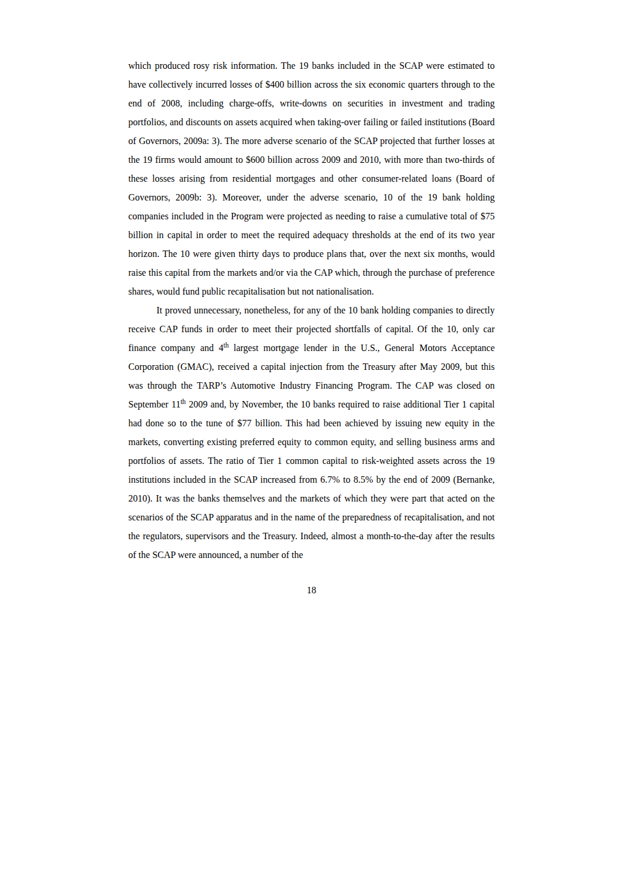which produced rosy risk information. The 19 banks included in the SCAP were estimated to have collectively incurred losses of $400 billion across the six economic quarters through to the end of 2008, including charge-offs, write-downs on securities in investment and trading portfolios, and discounts on assets acquired when taking-over failing or failed institutions (Board of Governors, 2009a: 3). The more adverse scenario of the SCAP projected that further losses at the 19 firms would amount to $600 billion across 2009 and 2010, with more than two-thirds of these losses arising from residential mortgages and other consumer-related loans (Board of Governors, 2009b: 3). Moreover, under the adverse scenario, 10 of the 19 bank holding companies included in the Program were projected as needing to raise a cumulative total of $75 billion in capital in order to meet the required adequacy thresholds at the end of its two year horizon. The 10 were given thirty days to produce plans that, over the next six months, would raise this capital from the markets and/or via the CAP which, through the purchase of preference shares, would fund public recapitalisation but not nationalisation.
It proved unnecessary, nonetheless, for any of the 10 bank holding companies to directly receive CAP funds in order to meet their projected shortfalls of capital. Of the 10, only car finance company and 4th largest mortgage lender in the U.S., General Motors Acceptance Corporation (GMAC), received a capital injection from the Treasury after May 2009, but this was through the TARP’s Automotive Industry Financing Program. The CAP was closed on September 11th 2009 and, by November, the 10 banks required to raise additional Tier 1 capital had done so to the tune of $77 billion. This had been achieved by issuing new equity in the markets, converting existing preferred equity to common equity, and selling business arms and portfolios of assets. The ratio of Tier 1 common capital to risk-weighted assets across the 19 institutions included in the SCAP increased from 6.7% to 8.5% by the end of 2009 (Bernanke, 2010). It was the banks themselves and the markets of which they were part that acted on the scenarios of the SCAP apparatus and in the name of the preparedness of recapitalisation, and not the regulators, supervisors and the Treasury. Indeed, almost a month-to-the-day after the results of the SCAP were announced, a number of the
18